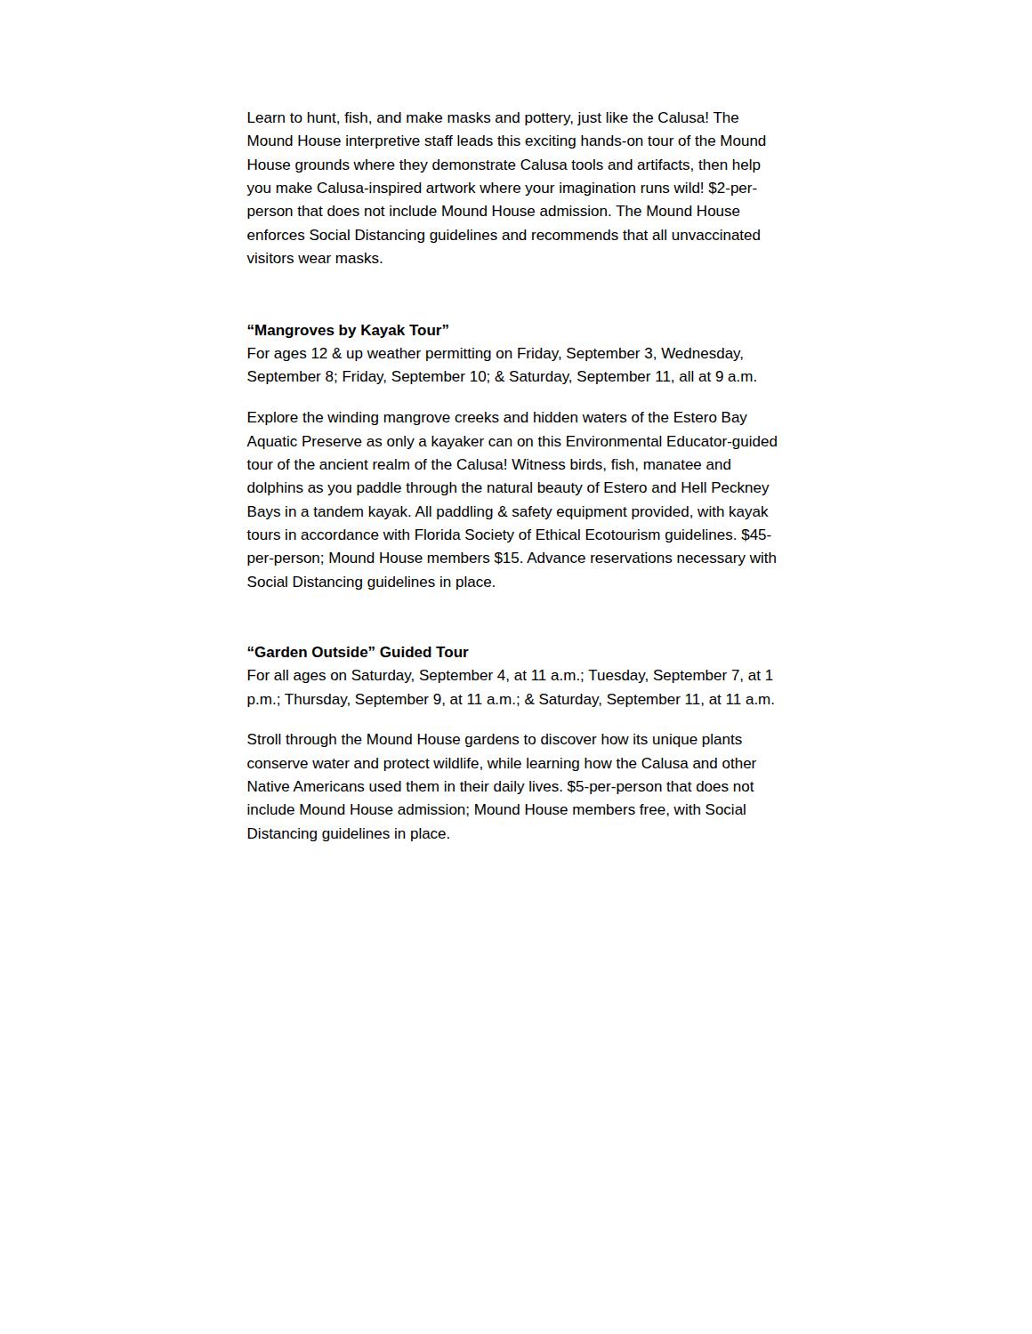Learn to hunt, fish, and make masks and pottery, just like the Calusa! The Mound House interpretive staff leads this exciting hands-on tour of the Mound House grounds where they demonstrate Calusa tools and artifacts, then help you make Calusa-inspired artwork where your imagination runs wild! $2-per-person that does not include Mound House admission. The Mound House enforces Social Distancing guidelines and recommends that all unvaccinated visitors wear masks.
“Mangroves by Kayak Tour”
For ages 12 & up weather permitting on Friday, September 3, Wednesday, September 8; Friday, September 10; & Saturday, September 11, all at 9 a.m.
Explore the winding mangrove creeks and hidden waters of the Estero Bay Aquatic Preserve as only a kayaker can on this Environmental Educator-guided tour of the ancient realm of the Calusa! Witness birds, fish, manatee and dolphins as you paddle through the natural beauty of Estero and Hell Peckney Bays in a tandem kayak. All paddling & safety equipment provided, with kayak tours in accordance with Florida Society of Ethical Ecotourism guidelines. $45-per-person; Mound House members $15. Advance reservations necessary with Social Distancing guidelines in place.
“Garden Outside” Guided Tour
For all ages on Saturday, September 4, at 11 a.m.; Tuesday, September 7, at 1 p.m.; Thursday, September 9, at 11 a.m.; & Saturday, September 11, at 11 a.m.
Stroll through the Mound House gardens to discover how its unique plants conserve water and protect wildlife, while learning how the Calusa and other Native Americans used them in their daily lives. $5-per-person that does not include Mound House admission; Mound House members free, with Social Distancing guidelines in place.